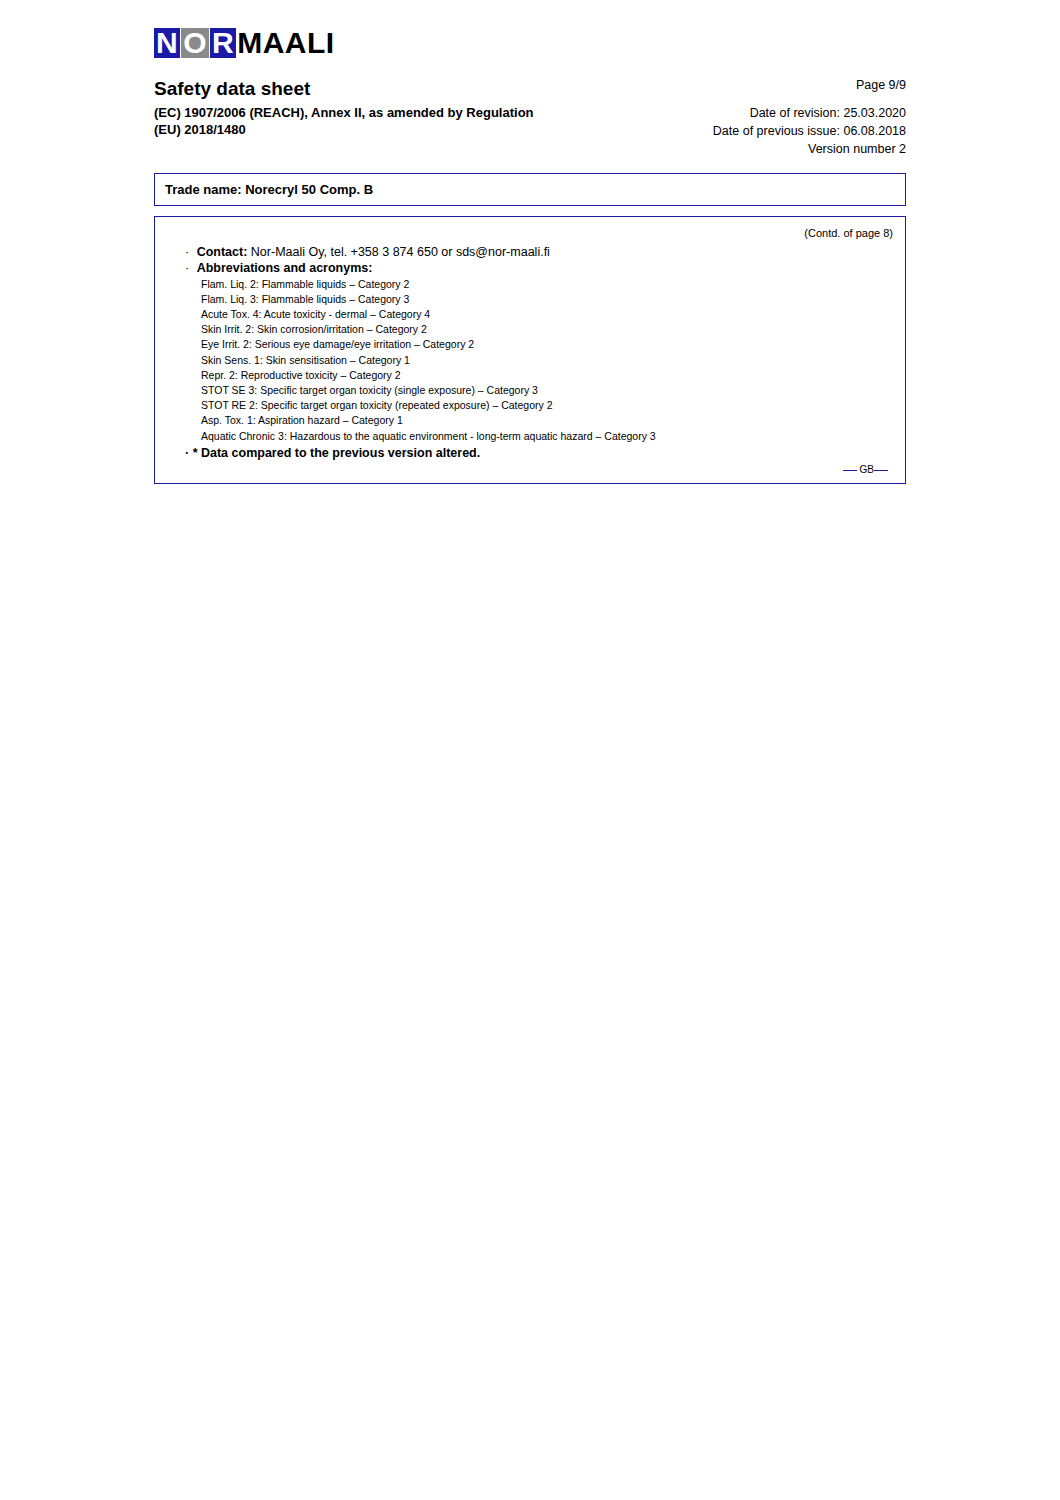NORMAALI
Safety data sheet
(EC) 1907/2006 (REACH), Annex II, as amended by Regulation
(EU) 2018/1480
Page 9/9
Date of revision: 25.03.2020
Date of previous issue: 06.08.2018
Version number 2
Trade name: Norecryl 50 Comp. B
(Contd. of page 8)
· Contact: Nor-Maali Oy, tel. +358 3 874 650 or sds@nor-maali.fi
· Abbreviations and acronyms:
Flam. Liq. 2: Flammable liquids – Category 2
Flam. Liq. 3: Flammable liquids – Category 3
Acute Tox. 4: Acute toxicity - dermal – Category 4
Skin Irrit. 2: Skin corrosion/irritation – Category 2
Eye Irrit. 2: Serious eye damage/eye irritation – Category 2
Skin Sens. 1: Skin sensitisation – Category 1
Repr. 2: Reproductive toxicity – Category 2
STOT SE 3: Specific target organ toxicity (single exposure) – Category 3
STOT RE 2: Specific target organ toxicity (repeated exposure) – Category 2
Asp. Tox. 1: Aspiration hazard – Category 1
Aquatic Chronic 3: Hazardous to the aquatic environment - long-term aquatic hazard – Category 3
· * Data compared to the previous version altered.
GB